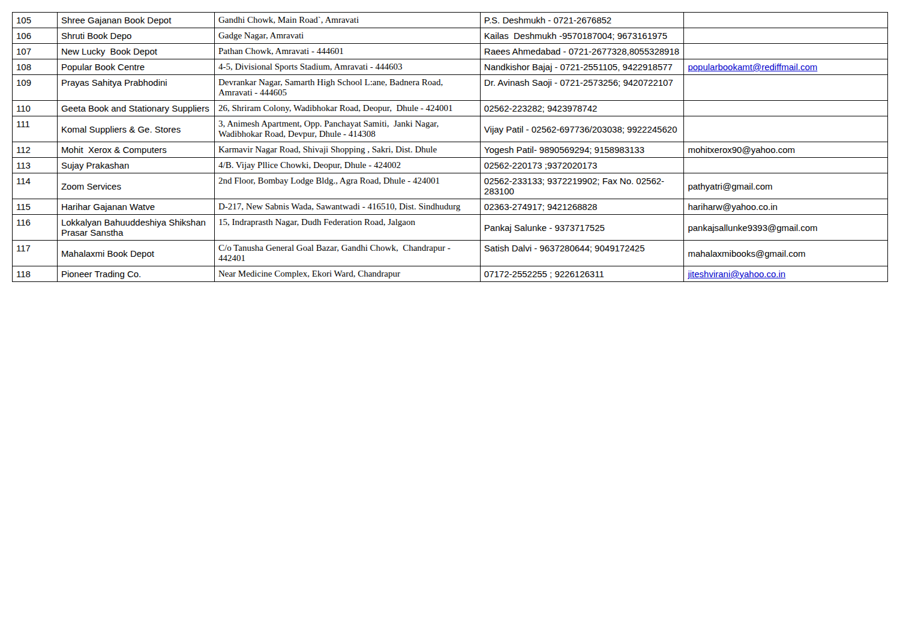| 105 | Shree Gajanan Book Depot | Gandhi Chowk, Main Road`, Amravati | P.S. Deshmukh - 0721-2676852 | |
| 106 | Shruti Book Depo | Gadge Nagar, Amravati | Kailas Deshmukh -9570187004; 9673161975 | |
| 107 | New Lucky Book Depot | Pathan Chowk, Amravati - 444601 | Raees Ahmedabad - 0721-2677328,8055328918 | |
| 108 | Popular Book Centre | 4-5, Divisional Sports Stadium, Amravati - 444603 | Nandkishor Bajaj - 0721-2551105, 9422918577 | popularbookamt@rediffmail.com |
| 109 | Prayas Sahitya Prabhodini | Devrankar Nagar, Samarth High School L:ane, Badnera Road, Amravati - 444605 | Dr. Avinash Saoji - 0721-2573256; 9420722107 | |
| 110 | Geeta Book and Stationary Suppliers | 26, Shriram Colony, Wadibhokar Road, Deopur, Dhule - 424001 | 02562-223282; 9423978742 | |
| 111 | Komal Suppliers & Ge. Stores | 3, Animesh Apartment, Opp. Panchayat Samiti, Janki Nagar, Wadibhokar Road, Devpur, Dhule - 414308 | Vijay Patil - 02562-697736/203038; 9922245620 | |
| 112 | Mohit Xerox & Computers | Karmavir Nagar Road, Shivaji Shopping , Sakri, Dist. Dhule | Yogesh Patil- 9890569294; 9158983133 | mohitxerox90@yahoo.com |
| 113 | Sujay Prakashan | 4/B. Vijay Pllice Chowki, Deopur, Dhule - 424002 | 02562-220173 ;9372020173 | |
| 114 | Zoom Services | 2nd Floor, Bombay Lodge Bldg., Agra Road, Dhule - 424001 | 02562-233133; 9372219902; Fax No. 02562-283100 | pathyatri@gmail.com |
| 115 | Harihar Gajanan Watve | D-217, New Sabnis Wada, Sawantwadi - 416510, Dist. Sindhudurg | 02363-274917; 9421268828 | hariharw@yahoo.co.in |
| 116 | Lokkalyan Bahuuddeshiya Shikshan Prasar Sanstha | 15, Indraprasth Nagar, Dudh Federation Road, Jalgaon | Pankaj Salunke - 9373717525 | pankajsallunke9393@gmail.com |
| 117 | Mahalaxmi Book Depot | C/o Tanusha General Goal Bazar, Gandhi Chowk, Chandrapur - 442401 | Satish Dalvi - 9637280644; 9049172425 | mahalaxmibooks@gmail.com |
| 118 | Pioneer Trading Co. | Near Medicine Complex, Ekori Ward, Chandrapur | 07172-2552255 ; 9226126311 | jiteshvirani@yahoo.co.in |